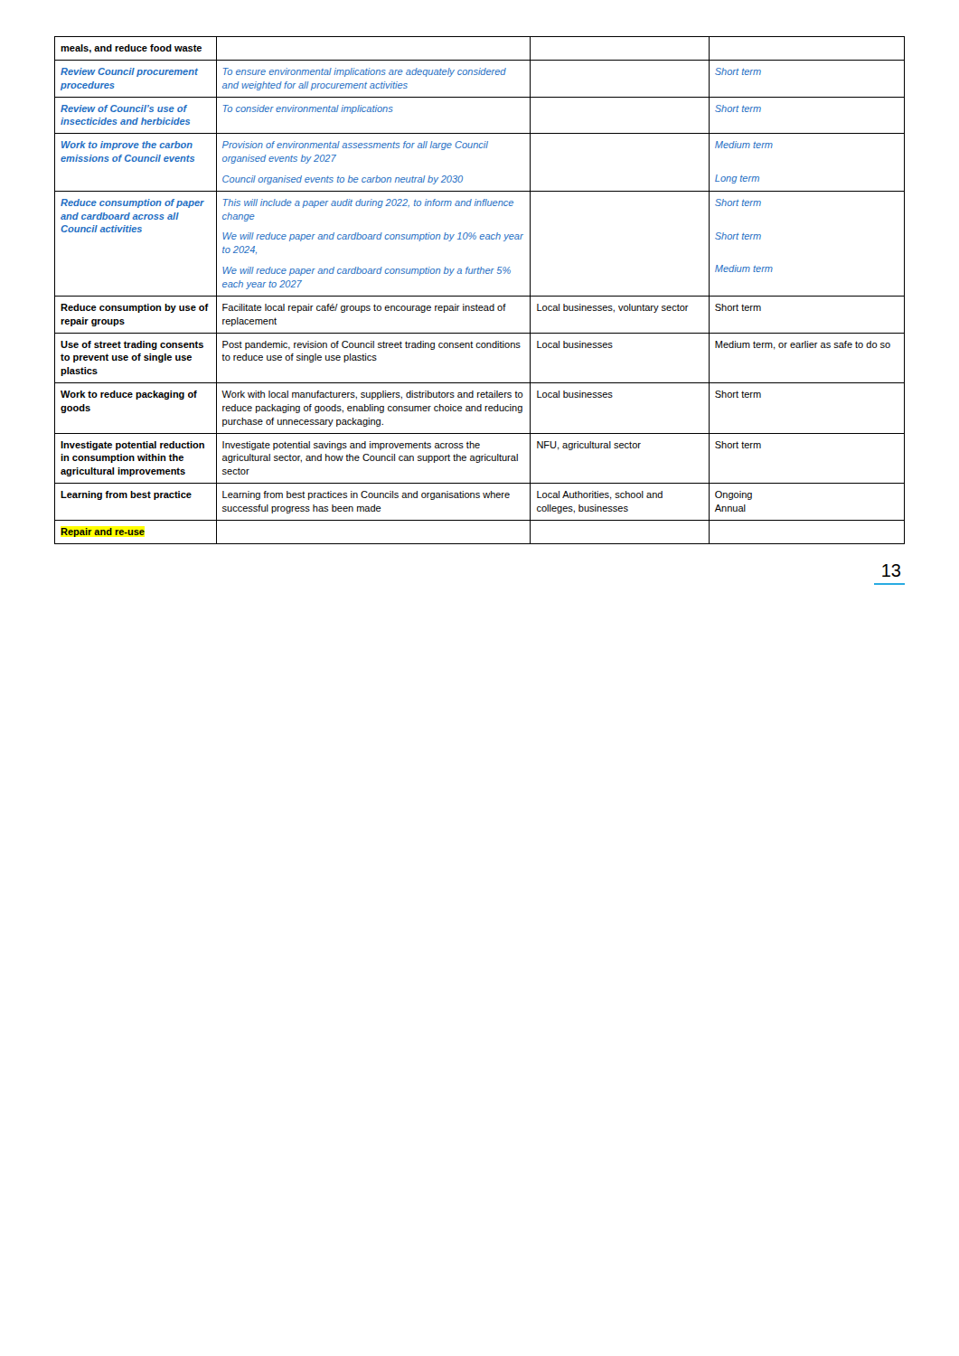| meals, and reduce food waste | | | |
| Review Council procurement procedures | To ensure environmental implications are adequately considered and weighted for all procurement activities | | Short term |
| Review of Council’s use of insecticides and herbicides | To consider environmental implications | | Short term |
| Work to improve the carbon emissions of Council events | Provision of environmental assessments for all large Council organised events by 2027 Council organised events to be carbon neutral by 2030 | | Medium term Long term |
| Reduce consumption of paper and cardboard across all Council activities | This will include a paper audit during 2022, to inform and influence change We will reduce paper and cardboard consumption by 10% each year to 2024, We will reduce paper and cardboard consumption by a further 5% each year to 2027 | | Short term Short term Medium term |
| Reduce consumption by use of repair groups | Facilitate local repair café/ groups to encourage repair instead of replacement | Local businesses, voluntary sector | Short term |
| Use of street trading consents to prevent use of single use plastics | Post pandemic, revision of Council street trading consent conditions to reduce use of single use plastics | Local businesses | Medium term, or earlier as safe to do so |
| Work to reduce packaging of goods | Work with local manufacturers, suppliers, distributors and retailers to reduce packaging of goods, enabling consumer choice and reducing purchase of unnecessary packaging. | Local businesses | Short term |
| Investigate potential reduction in consumption within the agricultural improvements | Investigate potential savings and improvements across the agricultural sector, and how the Council can support the agricultural sector | NFU, agricultural sector | Short term |
| Learning from best practice | Learning from best practices in Councils and organisations where successful progress has been made | Local Authorities, school and colleges, businesses | Ongoing Annual |
| Repair and re-use | | | |
13